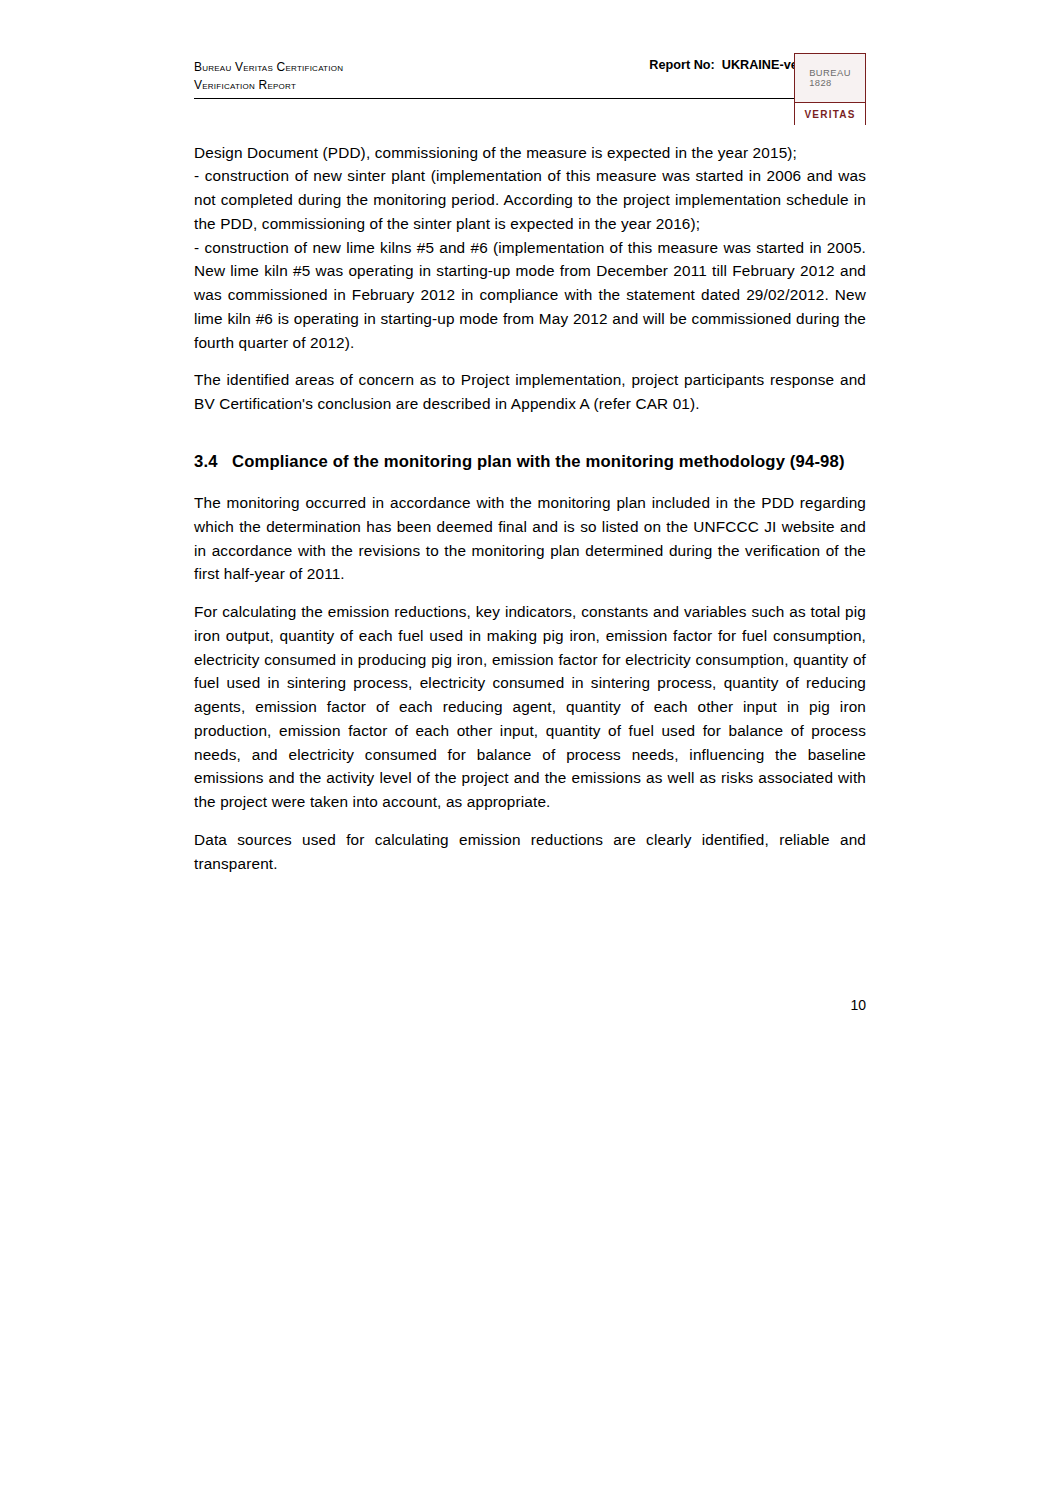Bureau Veritas Certification
Report No: UKRAINE-ver/0719/2012
BUREAU
1828
VERITAS
Verification Report
Design Document (PDD), commissioning of the measure is expected in the year 2015);
- construction of new sinter plant (implementation of this measure was started in 2006 and was not completed during the monitoring period. According to the project implementation schedule in the PDD, commissioning of the sinter plant is expected in the year 2016);
- construction of new lime kilns #5 and #6 (implementation of this measure was started in 2005. New lime kiln #5 was operating in starting-up mode from December 2011 till February 2012 and was commissioned in February 2012 in compliance with the statement dated 29/02/2012. New lime kiln #6 is operating in starting-up mode from May 2012 and will be commissioned during the fourth quarter of 2012).
The identified areas of concern as to Project implementation, project participants response and BV Certification's conclusion are described in Appendix A (refer CAR 01).
3.4 Compliance of the monitoring plan with the monitoring methodology (94-98)
The monitoring occurred in accordance with the monitoring plan included in the PDD regarding which the determination has been deemed final and is so listed on the UNFCCC JI website and in accordance with the revisions to the monitoring plan determined during the verification of the first half-year of 2011.
For calculating the emission reductions, key indicators, constants and variables such as total pig iron output, quantity of each fuel used in making pig iron, emission factor for fuel consumption, electricity consumed in producing pig iron, emission factor for electricity consumption, quantity of fuel used in sintering process, electricity consumed in sintering process, quantity of reducing agents, emission factor of each reducing agent, quantity of each other input in pig iron production, emission factor of each other input, quantity of fuel used for balance of process needs, and electricity consumed for balance of process needs, influencing the baseline emissions and the activity level of the project and the emissions as well as risks associated with the project were taken into account, as appropriate.
Data sources used for calculating emission reductions are clearly identified, reliable and transparent.
10